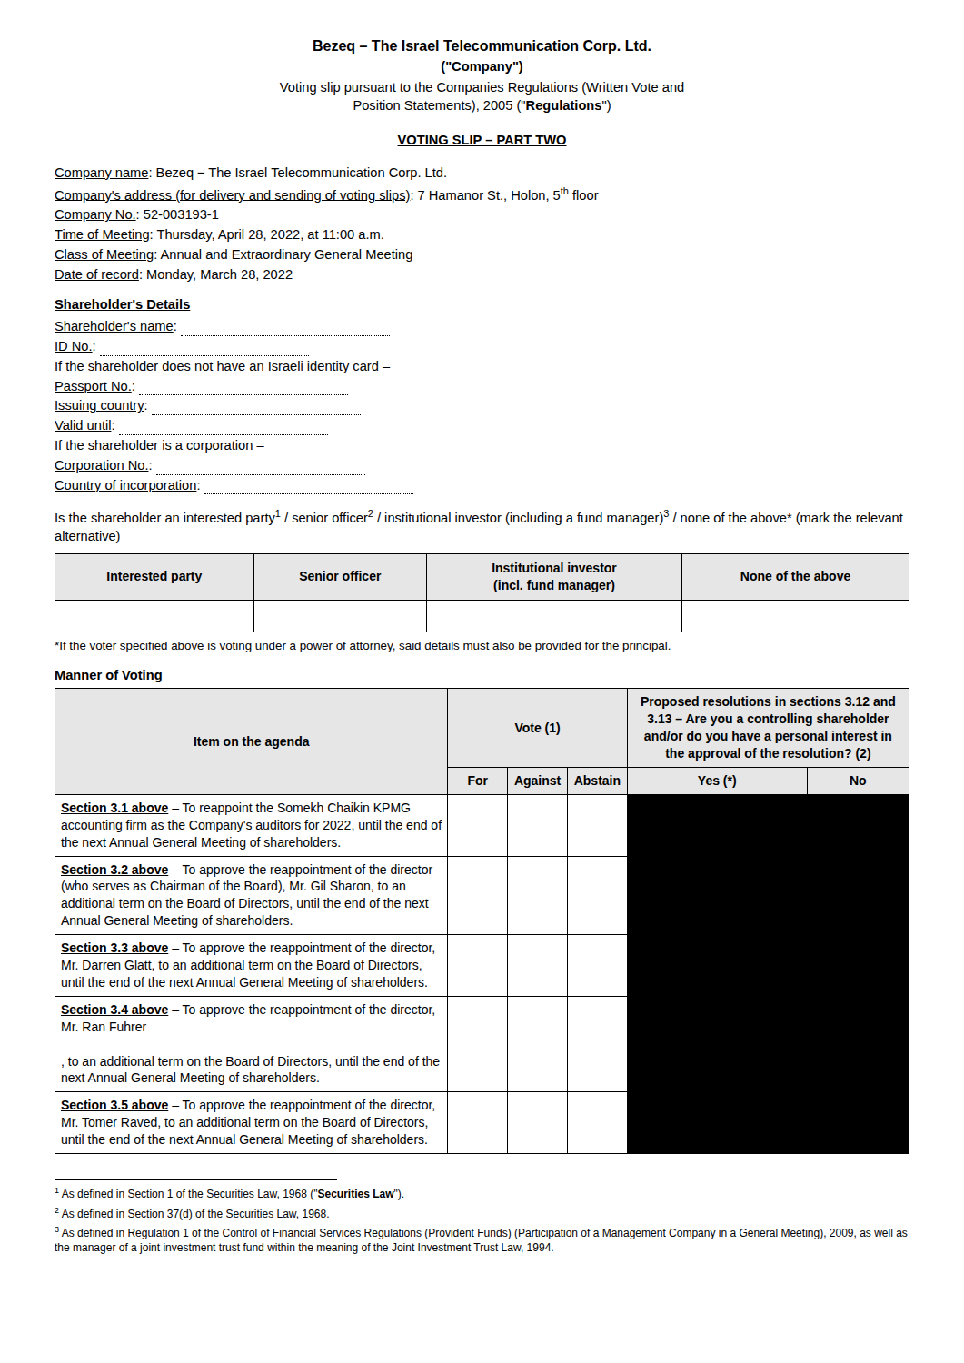Bezeq – The Israel Telecommunication Corp. Ltd.
("Company")
Voting slip pursuant to the Companies Regulations (Written Vote and
Position Statements), 2005 ("Regulations")
VOTING SLIP – PART TWO
Company name: Bezeq – The Israel Telecommunication Corp. Ltd.
Company's address (for delivery and sending of voting slips): 7 Hamanor St., Holon, 5th floor
Company No.: 52-003193-1
Time of Meeting: Thursday, April 28, 2022, at 11:00 a.m.
Class of Meeting: Annual and Extraordinary General Meeting
Date of record: Monday, March 28, 2022
Shareholder's Details
Shareholder's name:
ID No.:
If the shareholder does not have an Israeli identity card –
Passport No.:
Issuing country:
Valid until:
If the shareholder is a corporation –
Corporation No.:
Country of incorporation:
Is the shareholder an interested party1 / senior officer2 / institutional investor (including a fund manager)3 / none of the above* (mark the relevant alternative)
| Interested party | Senior officer | Institutional investor (incl. fund manager) | None of the above |
| --- | --- | --- | --- |
*If the voter specified above is voting under a power of attorney, said details must also be provided for the principal.
Manner of Voting
| Item on the agenda | Vote (1) | Proposed resolutions in sections 3.12 and 3.13 – Are you a controlling shareholder and/or do you have a personal interest in the approval of the resolution? (2) |
| --- | --- | --- |
| For | Against | Abstain | Yes (*) | No |
| Section 3.1 above – To reappoint the Somekh Chaikin KPMG accounting firm as the Company's auditors for 2022, until the end of the next Annual General Meeting of shareholders. | | | | | |
| Section 3.2 above – To approve the reappointment of the director (who serves as Chairman of the Board), Mr. Gil Sharon, to an additional term on the Board of Directors, until the end of the next Annual General Meeting of shareholders. | | | | | |
| Section 3.3 above – To approve the reappointment of the director, Mr. Darren Glatt, to an additional term on the Board of Directors, until the end of the next Annual General Meeting of shareholders. | | | | | |
| Section 3.4 above – To approve the reappointment of the director, Mr. Ran Fuhrer , to an additional term on the Board of Directors, until the end of the next Annual General Meeting of shareholders. | | | | | |
| Section 3.5 above – To approve the reappointment of the director, Mr. Tomer Raved, to an additional term on the Board of Directors, until the end of the next Annual General Meeting of shareholders. | | | | | |
1 As defined in Section 1 of the Securities Law, 1968 ("Securities Law").
2 As defined in Section 37(d) of the Securities Law, 1968.
3 As defined in Regulation 1 of the Control of Financial Services Regulations (Provident Funds) (Participation of a Management Company in a General Meeting), 2009, as well as the manager of a joint investment trust fund within the meaning of the Joint Investment Trust Law, 1994.